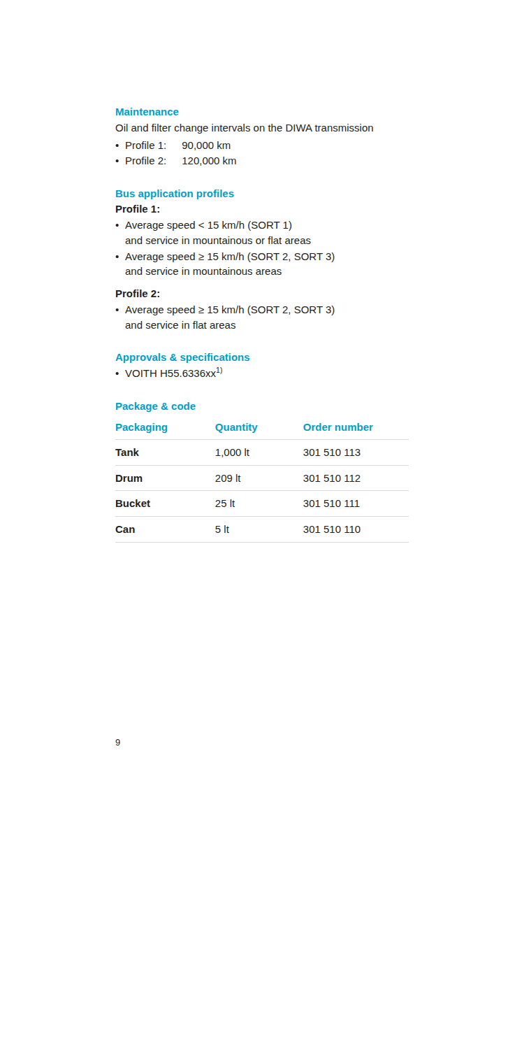Maintenance
Oil and filter change intervals on the DIWA transmission
Profile 1: 90,000 km
Profile 2: 120,000 km
Bus application profiles
Profile 1:
Average speed < 15 km/h (SORT 1)
and service in mountainous or flat areas
Average speed ≥ 15 km/h (SORT 2, SORT 3)
and service in mountainous areas
Profile 2:
Average speed ≥ 15 km/h (SORT 2, SORT 3)
and service in flat areas
Approvals & specifications
VOITH H55.6336xx1)
Package & code
| Packaging | Quantity | Order number |
| --- | --- | --- |
| Tank | 1,000 lt | 301 510 113 |
| Drum | 209 lt | 301 510 112 |
| Bucket | 25 lt | 301 510 111 |
| Can | 5 lt | 301 510 110 |
9